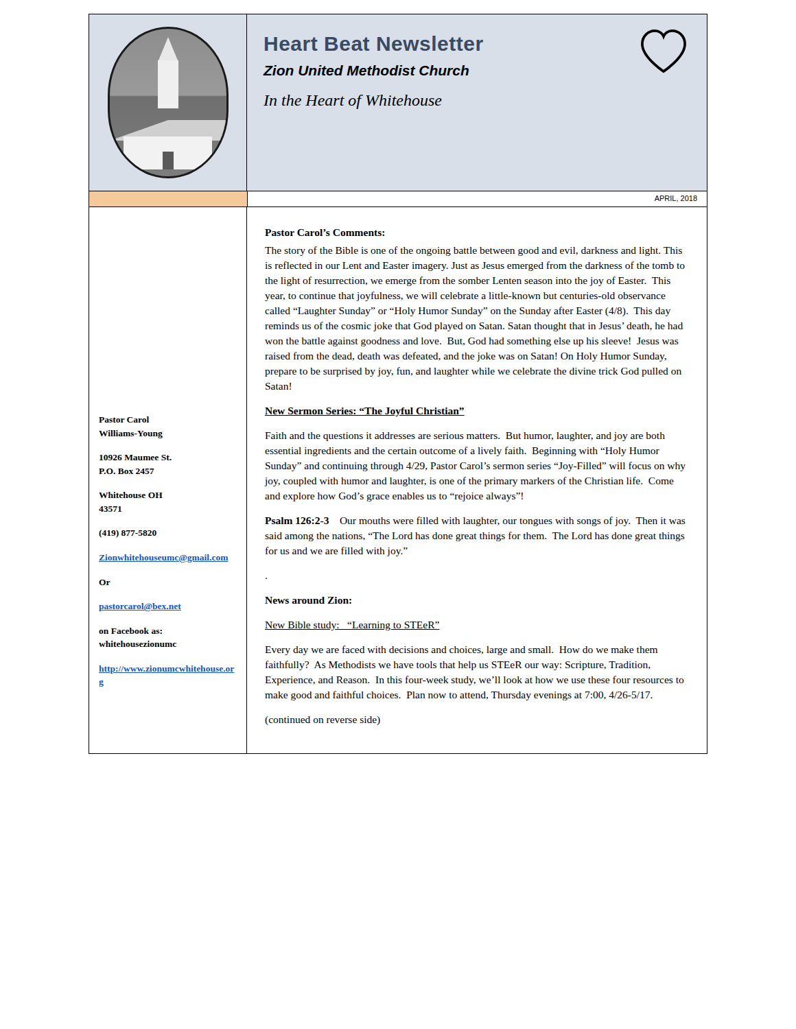Heart Beat Newsletter
Zion United Methodist Church
In the Heart of Whitehouse
APRIL, 2018
Pastor Carol
Williams-Young
10926 Maumee St.
P.O. Box 2457
Whitehouse OH
43571
(419) 877-5820
Zionwhitehouseumc@gmail.com
Or
pastorcarol@bex.net
on Facebook as:
whitehousezionumc
http://www.zionumcwhitehouse.org
Pastor Carol’s Comments:
The story of the Bible is one of the ongoing battle between good and evil, darkness and light. This is reflected in our Lent and Easter imagery. Just as Jesus emerged from the darkness of the tomb to the light of resurrection, we emerge from the somber Lenten season into the joy of Easter. This year, to continue that joyfulness, we will celebrate a little-known but centuries-old observance called “Laughter Sunday” or “Holy Humor Sunday” on the Sunday after Easter (4/8). This day reminds us of the cosmic joke that God played on Satan. Satan thought that in Jesus’ death, he had won the battle against goodness and love. But, God had something else up his sleeve! Jesus was raised from the dead, death was defeated, and the joke was on Satan! On Holy Humor Sunday, prepare to be surprised by joy, fun, and laughter while we celebrate the divine trick God pulled on Satan!
New Sermon Series: “The Joyful Christian”
Faith and the questions it addresses are serious matters. But humor, laughter, and joy are both essential ingredients and the certain outcome of a lively faith. Beginning with “Holy Humor Sunday” and continuing through 4/29, Pastor Carol’s sermon series “Joy-Filled” will focus on why joy, coupled with humor and laughter, is one of the primary markers of the Christian life. Come and explore how God’s grace enables us to “rejoice always”!
Psalm 126:2-3 Our mouths were filled with laughter, our tongues with songs of joy. Then it was said among the nations, “The Lord has done great things for them. The Lord has done great things for us and we are filled with joy.”
.
News around Zion:
New Bible study: “Learning to STEeR”
Every day we are faced with decisions and choices, large and small. How do we make them faithfully? As Methodists we have tools that help us STEeR our way: Scripture, Tradition, Experience, and Reason. In this four-week study, we’ll look at how we use these four resources to make good and faithful choices. Plan now to attend, Thursday evenings at 7:00, 4/26-5/17.
(continued on reverse side)